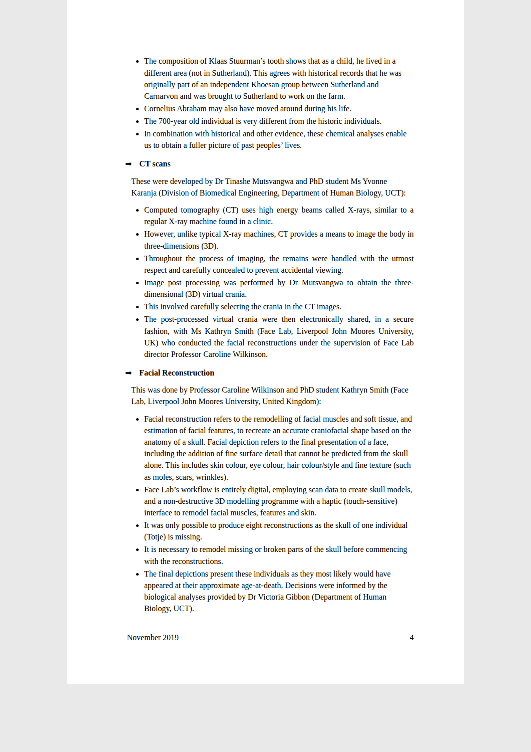The composition of Klaas Stuurman’s tooth shows that as a child, he lived in a different area (not in Sutherland). This agrees with historical records that he was originally part of an independent Khoesan group between Sutherland and Carnarvon and was brought to Sutherland to work on the farm.
Cornelius Abraham may also have moved around during his life.
The 700-year old individual is very different from the historic individuals.
In combination with historical and other evidence, these chemical analyses enable us to obtain a fuller picture of past peoples’ lives.
CT scans
These were developed by Dr Tinashe Mutsvangwa and PhD student Ms Yvonne Karanja (Division of Biomedical Engineering, Department of Human Biology, UCT):
Computed tomography (CT) uses high energy beams called X-rays, similar to a regular X-ray machine found in a clinic.
However, unlike typical X-ray machines, CT provides a means to image the body in three-dimensions (3D).
Throughout the process of imaging, the remains were handled with the utmost respect and carefully concealed to prevent accidental viewing.
Image post processing was performed by Dr Mutsvangwa to obtain the three-dimensional (3D) virtual crania.
This involved carefully selecting the crania in the CT images.
The post-processed virtual crania were then electronically shared, in a secure fashion, with Ms Kathryn Smith (Face Lab, Liverpool John Moores University, UK) who conducted the facial reconstructions under the supervision of Face Lab director Professor Caroline Wilkinson.
Facial Reconstruction
This was done by Professor Caroline Wilkinson and PhD student Kathryn Smith (Face Lab, Liverpool John Moores University, United Kingdom):
Facial reconstruction refers to the remodelling of facial muscles and soft tissue, and estimation of facial features, to recreate an accurate craniofacial shape based on the anatomy of a skull. Facial depiction refers to the final presentation of a face, including the addition of fine surface detail that cannot be predicted from the skull alone. This includes skin colour, eye colour, hair colour/style and fine texture (such as moles, scars, wrinkles).
Face Lab’s workflow is entirely digital, employing scan data to create skull models, and a non-destructive 3D modelling programme with a haptic (touch-sensitive) interface to remodel facial muscles, features and skin.
It was only possible to produce eight reconstructions as the skull of one individual (Totje) is missing.
It is necessary to remodel missing or broken parts of the skull before commencing with the reconstructions.
The final depictions present these individuals as they most likely would have appeared at their approximate age-at-death. Decisions were informed by the biological analyses provided by Dr Victoria Gibbon (Department of Human Biology, UCT).
November 2019 4